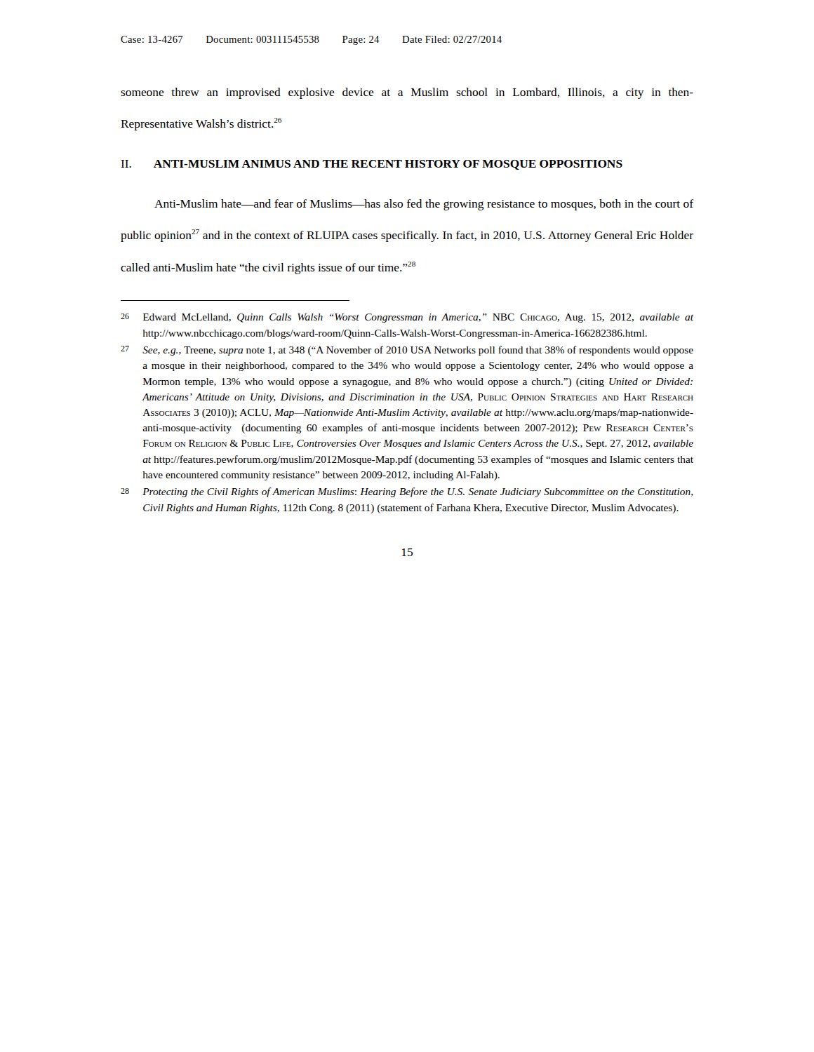Case: 13-4267 Document: 003111545538 Page: 24 Date Filed: 02/27/2014
someone threw an improvised explosive device at a Muslim school in Lombard, Illinois, a city in then-Representative Walsh’s district.26
II. ANTI-MUSLIM ANIMUS AND THE RECENT HISTORY OF MOSQUE OPPOSITIONS
Anti-Muslim hate—and fear of Muslims—has also fed the growing resistance to mosques, both in the court of public opinion27 and in the context of RLUIPA cases specifically. In fact, in 2010, U.S. Attorney General Eric Holder called anti-Muslim hate “the civil rights issue of our time.”28
26 Edward McLelland, Quinn Calls Walsh “Worst Congressman in America,” NBC Chicago, Aug. 15, 2012, available at http://www.nbcchicago.com/blogs/ward-room/Quinn-Calls-Walsh-Worst-Congressman-in-America-166282386.html.
27 See, e.g., Treene, supra note 1, at 348 (“A November of 2010 USA Networks poll found that 38% of respondents would oppose a mosque in their neighborhood, compared to the 34% who would oppose a Scientology center, 24% who would oppose a Mormon temple, 13% who would oppose a synagogue, and 8% who would oppose a church.”) (citing United or Divided: Americans’ Attitude on Unity, Divisions, and Discrimination in the USA, Public Opinion Strategies and Hart Research Associates 3 (2010)); ACLU, Map—Nationwide Anti-Muslim Activity, available at http://www.aclu.org/maps/map-nationwide-anti-mosque-activity (documenting 60 examples of anti-mosque incidents between 2007-2012); Pew Research Center’s Forum on Religion & Public Life, Controversies Over Mosques and Islamic Centers Across the U.S., Sept. 27, 2012, available at http://features.pewforum.org/muslim/2012Mosque-Map.pdf (documenting 53 examples of “mosques and Islamic centers that have encountered community resistance” between 2009-2012, including Al-Falah).
28 Protecting the Civil Rights of American Muslims: Hearing Before the U.S. Senate Judiciary Subcommittee on the Constitution, Civil Rights and Human Rights, 112th Cong. 8 (2011) (statement of Farhana Khera, Executive Director, Muslim Advocates).
15